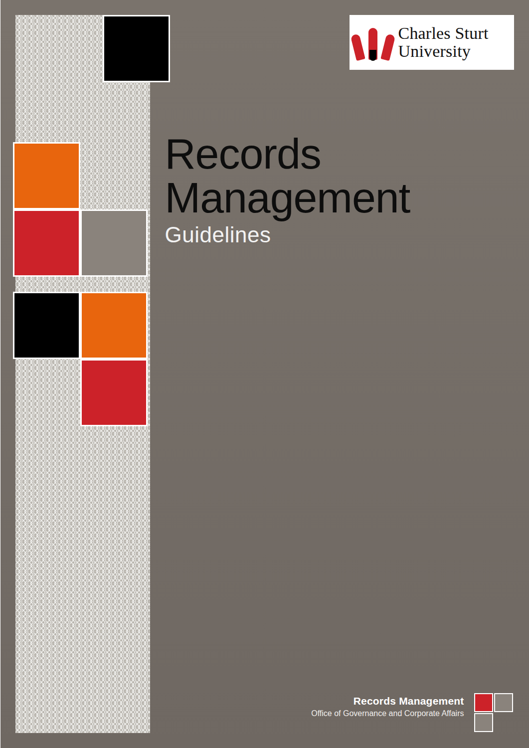Charles Sturt
University
Records
Management
Guidelines
Records Management
Office of Governance and Corporate Affairs